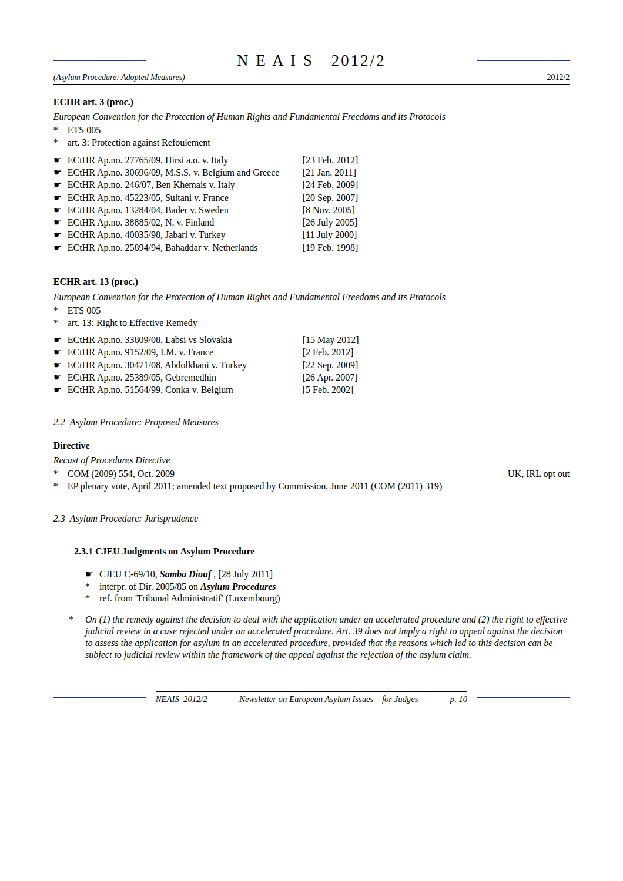N E A I S 2012/2
(Asylum Procedure: Adopted Measures)
2012/2
ECHR art. 3 (proc.)
European Convention for the Protection of Human Rights and Fundamental Freedoms and its Protocols
*ETS 005
*art. 3: Protection against Refoulement
☛ECtHR Ap.no. 27765/09, Hirsi a.o. v. Italy[23 Feb. 2012]
☛ECtHR Ap.no. 30696/09, M.S.S. v. Belgium and Greece[21 Jan. 2011]
☛ECtHR Ap.no. 246/07, Ben Khemais v. Italy[24 Feb. 2009]
☛ECtHR Ap.no. 45223/05, Sultani v. France[20 Sep. 2007]
☛ECtHR Ap.no. 13284/04, Bader v. Sweden[8 Nov. 2005]
☛ECtHR Ap.no. 38885/02, N. v. Finland[26 July 2005]
☛ECtHR Ap.no. 40035/98, Jabari v. Turkey[11 July 2000]
☛ECtHR Ap.no. 25894/94, Bahaddar v. Netherlands[19 Feb. 1998]
ECHR art. 13 (proc.)
European Convention for the Protection of Human Rights and Fundamental Freedoms and its Protocols
*ETS 005
*art. 13: Right to Effective Remedy
☛ECtHR Ap.no. 33809/08, Labsi vs Slovakia[15 May 2012]
☛ECtHR Ap.no. 9152/09, I.M. v. France[2 Feb. 2012]
☛ECtHR Ap.no. 30471/08, Abdolkhani v. Turkey[22 Sep. 2009]
☛ECtHR Ap.no. 25389/05, Gebremedhin[26 Apr. 2007]
☛ECtHR Ap.no. 51564/99, Conka v. Belgium[5 Feb. 2002]
2.2 Asylum Procedure: Proposed Measures
Directive
Recast of Procedures Directive
*COM (2009) 554, Oct. 2009 UK, IRL opt out
*EP plenary vote, April 2011; amended text proposed by Commission, June 2011 (COM (2011) 319)
2.3 Asylum Procedure: Jurisprudence
2.3.1 CJEU Judgments on Asylum Procedure
☛CJEU C-69/10, Samba Diouf , [28 July 2011]
*interpr. of Dir. 2005/85 on Asylum Procedures
*ref. from 'Tribunal Administratif' (Luxembourg)
*On (1) the remedy against the decision to deal with the application under an accelerated procedure and (2) the right to effective judicial review in a case rejected under an accelerated procedure. Art. 39 does not imply a right to appeal against the decision to assess the application for asylum in an accelerated procedure, provided that the reasons which led to this decision can be subject to judicial review within the framework of the appeal against the rejection of the asylum claim.
NEAIS 2012/2
Newsletter on European Asylum Issues – for Judges
p. 10